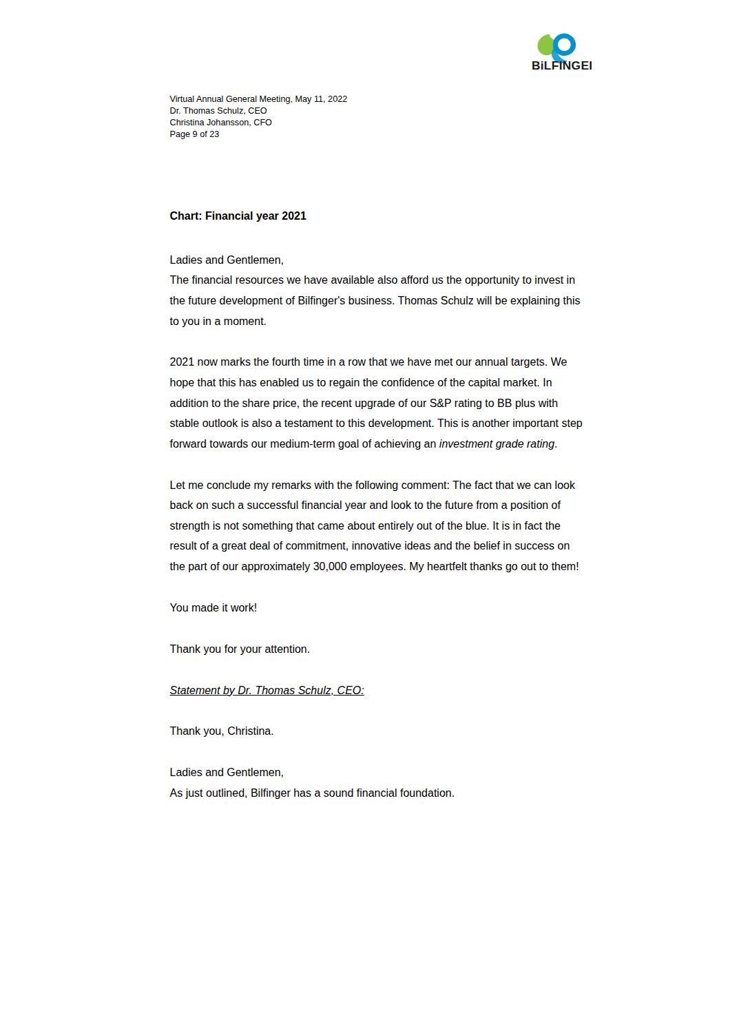BiLFINGER
Virtual Annual General Meeting, May 11, 2022
Dr. Thomas Schulz, CEO
Christina Johansson, CFO
Page 9 of 23
Chart: Financial year 2021
Ladies and Gentlemen,
The financial resources we have available also afford us the opportunity to invest in the future development of Bilfinger's business. Thomas Schulz will be explaining this to you in a moment.
2021 now marks the fourth time in a row that we have met our annual targets. We hope that this has enabled us to regain the confidence of the capital market. In addition to the share price, the recent upgrade of our S&P rating to BB plus with stable outlook is also a testament to this development. This is another important step forward towards our medium-term goal of achieving an investment grade rating.
Let me conclude my remarks with the following comment: The fact that we can look back on such a successful financial year and look to the future from a position of strength is not something that came about entirely out of the blue. It is in fact the result of a great deal of commitment, innovative ideas and the belief in success on the part of our approximately 30,000 employees. My heartfelt thanks go out to them!
You made it work!
Thank you for your attention.
Statement by Dr. Thomas Schulz, CEO:
Thank you, Christina.
Ladies and Gentlemen,
As just outlined, Bilfinger has a sound financial foundation.